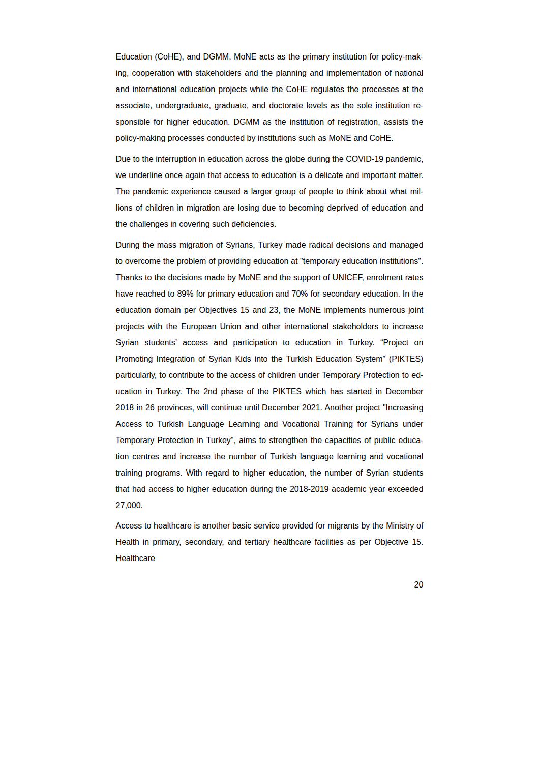Education (CoHE), and DGMM. MoNE acts as the primary institution for policy-making, cooperation with stakeholders and the planning and implementation of national and international education projects while the CoHE regulates the processes at the associate, undergraduate, graduate, and doctorate levels as the sole institution responsible for higher education. DGMM as the institution of registration, assists the policy-making processes conducted by institutions such as MoNE and CoHE.
Due to the interruption in education across the globe during the COVID-19 pandemic, we underline once again that access to education is a delicate and important matter. The pandemic experience caused a larger group of people to think about what millions of children in migration are losing due to becoming deprived of education and the challenges in covering such deficiencies.
During the mass migration of Syrians, Turkey made radical decisions and managed to overcome the problem of providing education at "temporary education institutions". Thanks to the decisions made by MoNE and the support of UNICEF, enrolment rates have reached to 89% for primary education and 70% for secondary education. In the education domain per Objectives 15 and 23, the MoNE implements numerous joint projects with the European Union and other international stakeholders to increase Syrian students’ access and participation to education in Turkey. “Project on Promoting Integration of Syrian Kids into the Turkish Education System” (PIKTES) particularly, to contribute to the access of children under Temporary Protection to education in Turkey. The 2nd phase of the PIKTES which has started in December 2018 in 26 provinces, will continue until December 2021. Another project "Increasing Access to Turkish Language Learning and Vocational Training for Syrians under Temporary Protection in Turkey", aims to strengthen the capacities of public education centres and increase the number of Turkish language learning and vocational training programs. With regard to higher education, the number of Syrian students that had access to higher education during the 2018-2019 academic year exceeded 27,000.
Access to healthcare is another basic service provided for migrants by the Ministry of Health in primary, secondary, and tertiary healthcare facilities as per Objective 15. Healthcare
20